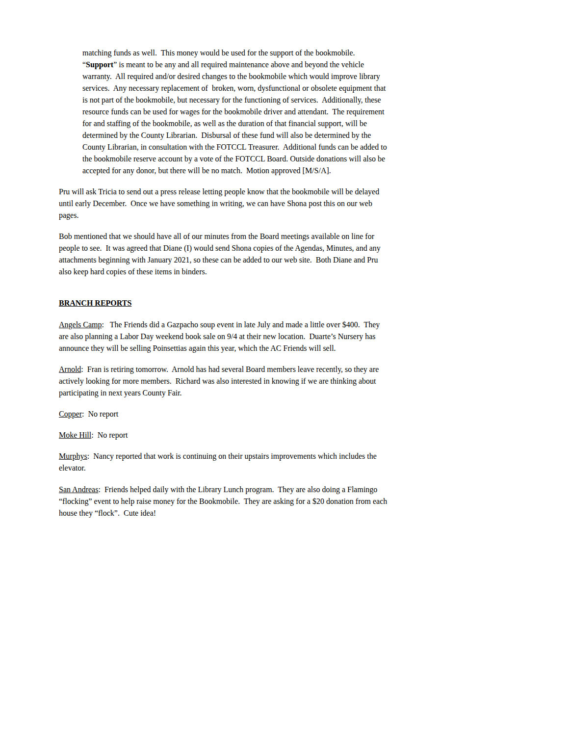matching funds as well. This money would be used for the support of the bookmobile. “Support” is meant to be any and all required maintenance above and beyond the vehicle warranty. All required and/or desired changes to the bookmobile which would improve library services. Any necessary replacement of broken, worn, dysfunctional or obsolete equipment that is not part of the bookmobile, but necessary for the functioning of services. Additionally, these resource funds can be used for wages for the bookmobile driver and attendant. The requirement for and staffing of the bookmobile, as well as the duration of that financial support, will be determined by the County Librarian. Disbursal of these fund will also be determined by the County Librarian, in consultation with the FOTCCL Treasurer. Additional funds can be added to the bookmobile reserve account by a vote of the FOTCCL Board. Outside donations will also be accepted for any donor, but there will be no match. Motion approved [M/S/A].
Pru will ask Tricia to send out a press release letting people know that the bookmobile will be delayed until early December. Once we have something in writing, we can have Shona post this on our web pages.
Bob mentioned that we should have all of our minutes from the Board meetings available on line for people to see. It was agreed that Diane (I) would send Shona copies of the Agendas, Minutes, and any attachments beginning with January 2021, so these can be added to our web site. Both Diane and Pru also keep hard copies of these items in binders.
BRANCH REPORTS
Angels Camp: The Friends did a Gazpacho soup event in late July and made a little over $400. They are also planning a Labor Day weekend book sale on 9/4 at their new location. Duarte’s Nursery has announce they will be selling Poinsettias again this year, which the AC Friends will sell.
Arnold: Fran is retiring tomorrow. Arnold has had several Board members leave recently, so they are actively looking for more members. Richard was also interested in knowing if we are thinking about participating in next years County Fair.
Copper: No report
Moke Hill: No report
Murphys: Nancy reported that work is continuing on their upstairs improvements which includes the elevator.
San Andreas: Friends helped daily with the Library Lunch program. They are also doing a Flamingo “flocking” event to help raise money for the Bookmobile. They are asking for a $20 donation from each house they “flock”. Cute idea!